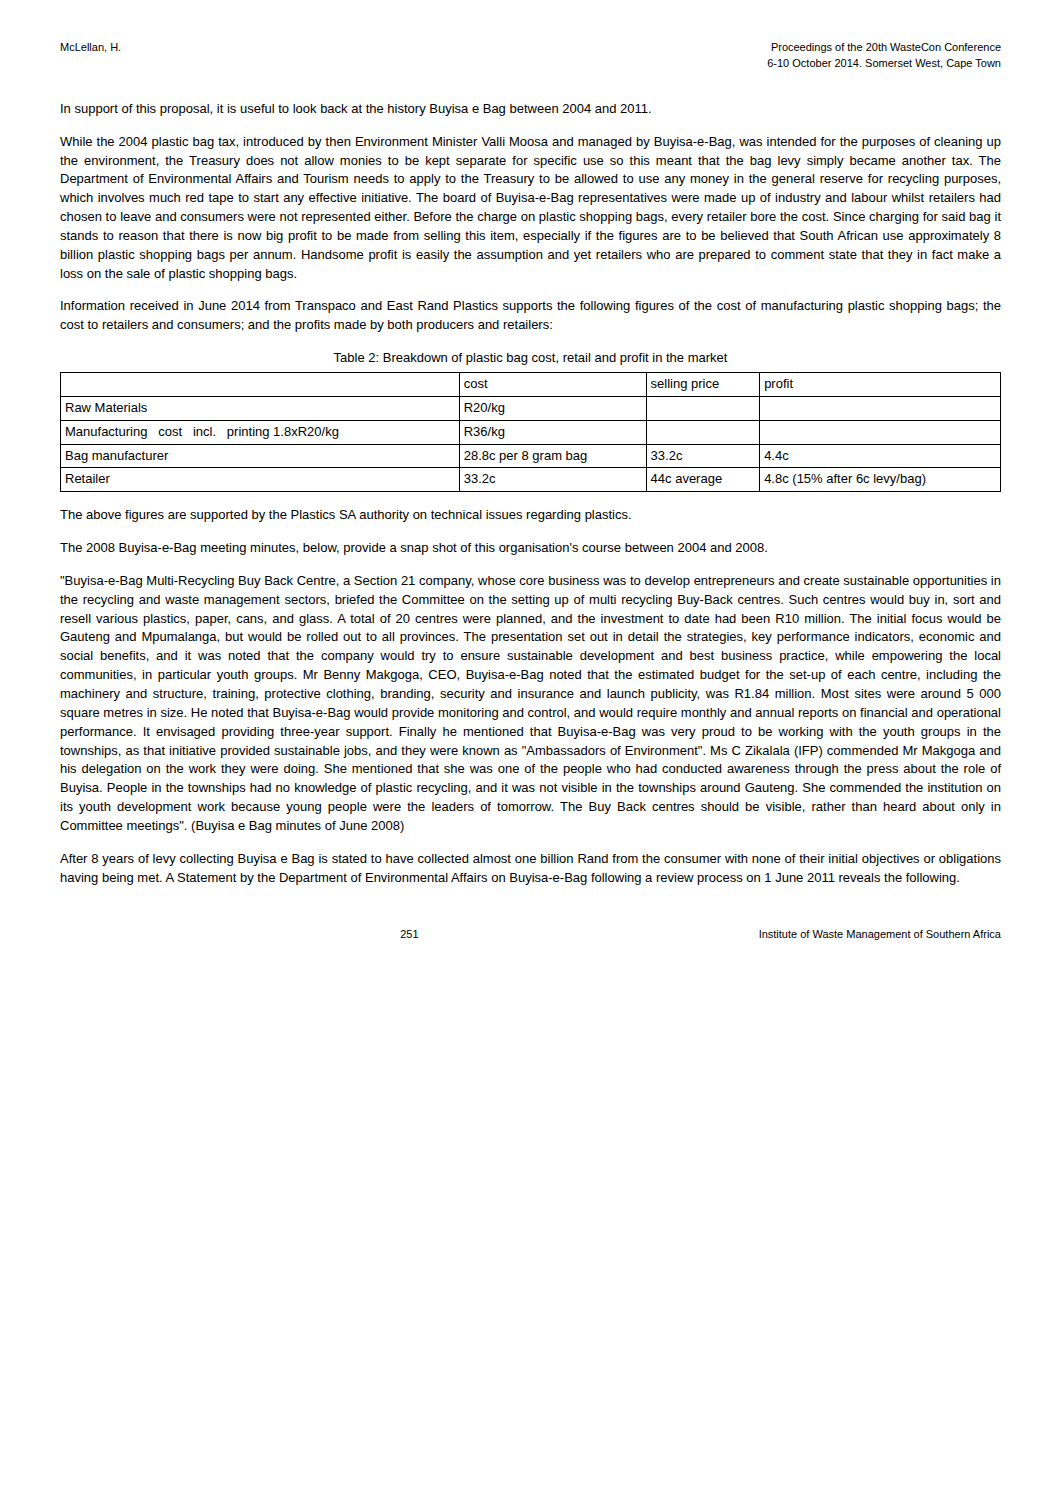McLellan, H.
Proceedings of the 20th WasteCon Conference
6-10 October 2014. Somerset West, Cape Town
In support of this proposal, it is useful to look back at the history Buyisa e Bag between 2004 and 2011.
While the 2004 plastic bag tax, introduced by then Environment Minister Valli Moosa and managed by Buyisa-e-Bag, was intended for the purposes of cleaning up the environment, the Treasury does not allow monies to be kept separate for specific use so this meant that the bag levy simply became another tax. The Department of Environmental Affairs and Tourism needs to apply to the Treasury to be allowed to use any money in the general reserve for recycling purposes, which involves much red tape to start any effective initiative. The board of Buyisa-e-Bag representatives were made up of industry and labour whilst retailers had chosen to leave and consumers were not represented either. Before the charge on plastic shopping bags, every retailer bore the cost. Since charging for said bag it stands to reason that there is now big profit to be made from selling this item, especially if the figures are to be believed that South African use approximately 8 billion plastic shopping bags per annum. Handsome profit is easily the assumption and yet retailers who are prepared to comment state that they in fact make a loss on the sale of plastic shopping bags.
Information received in June 2014 from Transpaco and East Rand Plastics supports the following figures of the cost of manufacturing plastic shopping bags; the cost to retailers and consumers; and the profits made by both producers and retailers:
Table 2: Breakdown of plastic bag cost, retail and profit in the market
| | cost | selling price | profit |
| Raw Materials | R20/kg | | |
| Manufacturing cost incl. printing 1.8xR20/kg | R36/kg | | |
| Bag manufacturer | 28.8c per 8 gram bag | 33.2c | 4.4c |
| Retailer | 33.2c | 44c average | 4.8c (15% after 6c levy/bag) |
The above figures are supported by the Plastics SA authority on technical issues regarding plastics.
The 2008 Buyisa-e-Bag meeting minutes, below, provide a snap shot of this organisation's course between 2004 and 2008.
"Buyisa-e-Bag Multi-Recycling Buy Back Centre, a Section 21 company, whose core business was to develop entrepreneurs and create sustainable opportunities in the recycling and waste management sectors, briefed the Committee on the setting up of multi recycling Buy-Back centres. Such centres would buy in, sort and resell various plastics, paper, cans, and glass. A total of 20 centres were planned, and the investment to date had been R10 million. The initial focus would be Gauteng and Mpumalanga, but would be rolled out to all provinces. The presentation set out in detail the strategies, key performance indicators, economic and social benefits, and it was noted that the company would try to ensure sustainable development and best business practice, while empowering the local communities, in particular youth groups. Mr Benny Makgoga, CEO, Buyisa-e-Bag noted that the estimated budget for the set-up of each centre, including the machinery and structure, training, protective clothing, branding, security and insurance and launch publicity, was R1.84 million. Most sites were around 5 000 square metres in size. He noted that Buyisa-e-Bag would provide monitoring and control, and would require monthly and annual reports on financial and operational performance. It envisaged providing three-year support. Finally he mentioned that Buyisa-e-Bag was very proud to be working with the youth groups in the townships, as that initiative provided sustainable jobs, and they were known as "Ambassadors of Environment". Ms C Zikalala (IFP) commended Mr Makgoga and his delegation on the work they were doing. She mentioned that she was one of the people who had conducted awareness through the press about the role of Buyisa. People in the townships had no knowledge of plastic recycling, and it was not visible in the townships around Gauteng. She commended the institution on its youth development work because young people were the leaders of tomorrow. The Buy Back centres should be visible, rather than heard about only in Committee meetings". (Buyisa e Bag minutes of June 2008)
After 8 years of levy collecting Buyisa e Bag is stated to have collected almost one billion Rand from the consumer with none of their initial objectives or obligations having being met. A Statement by the Department of Environmental Affairs on Buyisa-e-Bag following a review process on 1 June 2011 reveals the following.
251
Institute of Waste Management of Southern Africa